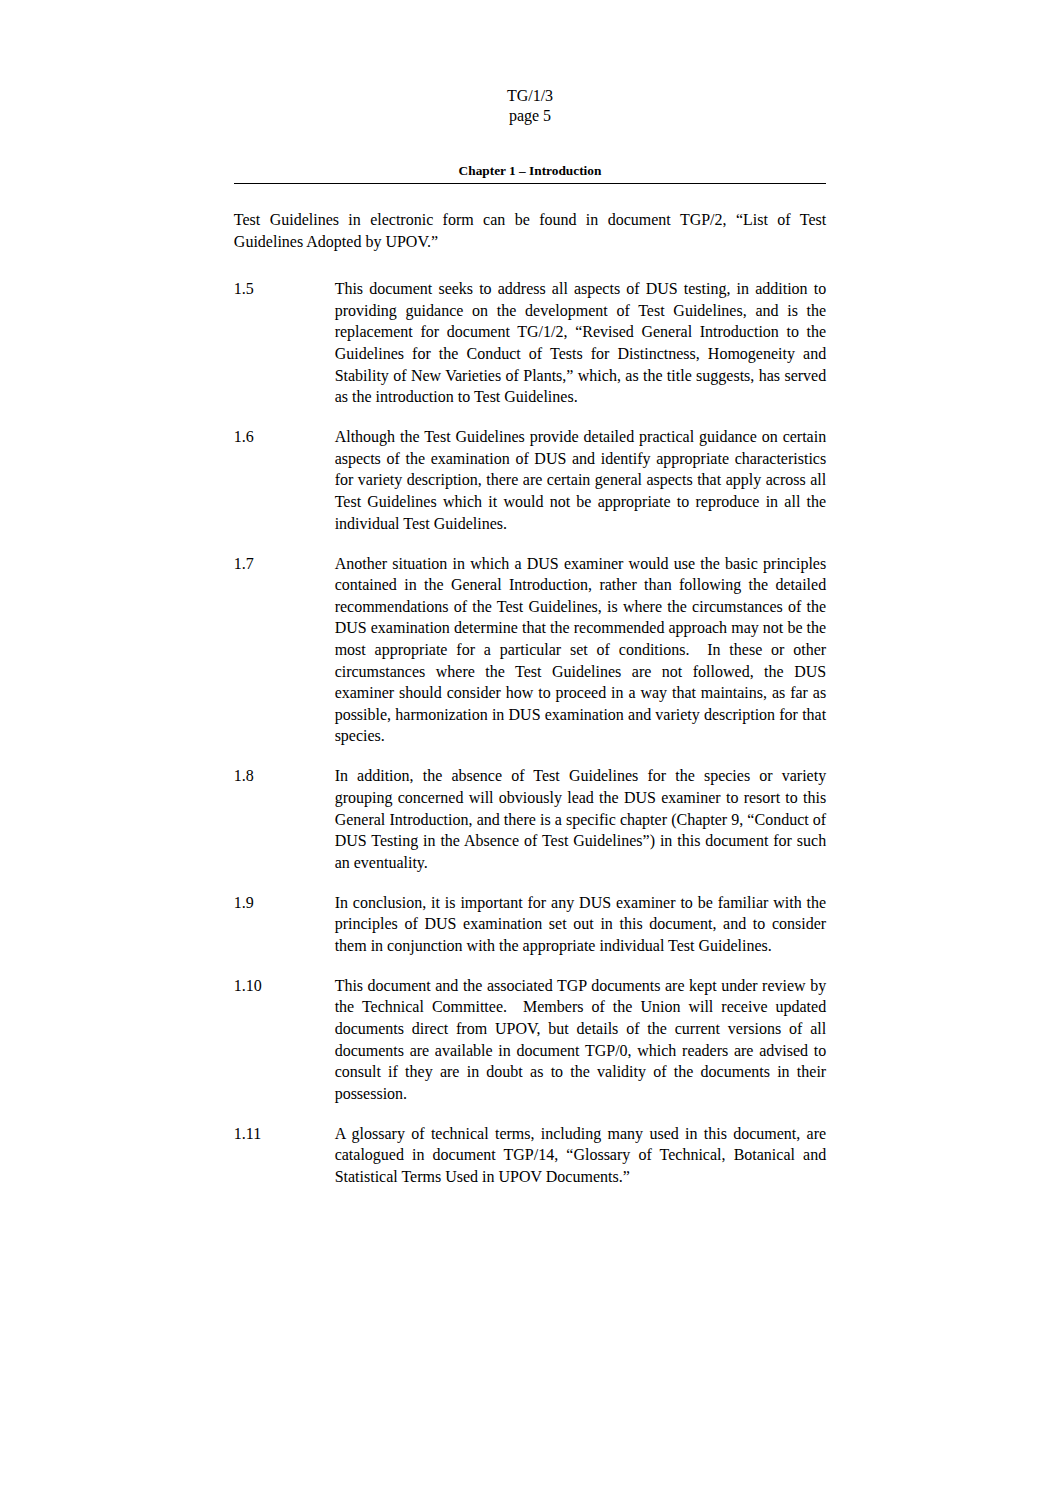TG/1/3 page 5
Chapter 1 – Introduction
Test Guidelines in electronic form can be found in document TGP/2, “List of Test Guidelines Adopted by UPOV.”
1.5 This document seeks to address all aspects of DUS testing, in addition to providing guidance on the development of Test Guidelines, and is the replacement for document TG/1/2, “Revised General Introduction to the Guidelines for the Conduct of Tests for Distinctness, Homogeneity and Stability of New Varieties of Plants,” which, as the title suggests, has served as the introduction to Test Guidelines.
1.6 Although the Test Guidelines provide detailed practical guidance on certain aspects of the examination of DUS and identify appropriate characteristics for variety description, there are certain general aspects that apply across all Test Guidelines which it would not be appropriate to reproduce in all the individual Test Guidelines.
1.7 Another situation in which a DUS examiner would use the basic principles contained in the General Introduction, rather than following the detailed recommendations of the Test Guidelines, is where the circumstances of the DUS examination determine that the recommended approach may not be the most appropriate for a particular set of conditions. In these or other circumstances where the Test Guidelines are not followed, the DUS examiner should consider how to proceed in a way that maintains, as far as possible, harmonization in DUS examination and variety description for that species.
1.8 In addition, the absence of Test Guidelines for the species or variety grouping concerned will obviously lead the DUS examiner to resort to this General Introduction, and there is a specific chapter (Chapter 9, “Conduct of DUS Testing in the Absence of Test Guidelines”) in this document for such an eventuality.
1.9 In conclusion, it is important for any DUS examiner to be familiar with the principles of DUS examination set out in this document, and to consider them in conjunction with the appropriate individual Test Guidelines.
1.10 This document and the associated TGP documents are kept under review by the Technical Committee. Members of the Union will receive updated documents direct from UPOV, but details of the current versions of all documents are available in document TGP/0, which readers are advised to consult if they are in doubt as to the validity of the documents in their possession.
1.11 A glossary of technical terms, including many used in this document, are catalogued in document TGP/14, “Glossary of Technical, Botanical and Statistical Terms Used in UPOV Documents.”